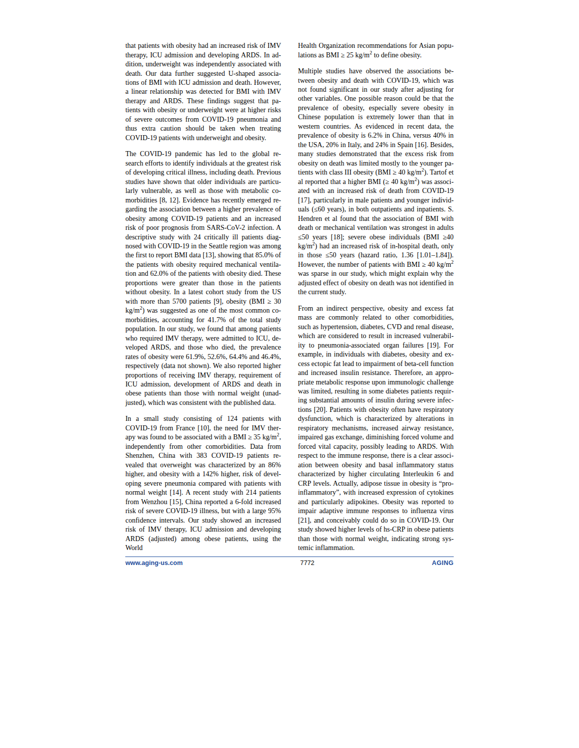that patients with obesity had an increased risk of IMV therapy, ICU admission and developing ARDS. In addition, underweight was independently associated with death. Our data further suggested U-shaped associations of BMI with ICU admission and death. However, a linear relationship was detected for BMI with IMV therapy and ARDS. These findings suggest that patients with obesity or underweight were at higher risks of severe outcomes from COVID-19 pneumonia and thus extra caution should be taken when treating COVID-19 patients with underweight and obesity.
The COVID-19 pandemic has led to the global research efforts to identify individuals at the greatest risk of developing critical illness, including death. Previous studies have shown that older individuals are particularly vulnerable, as well as those with metabolic comorbidities [8, 12]. Evidence has recently emerged regarding the association between a higher prevalence of obesity among COVID-19 patients and an increased risk of poor prognosis from SARS-CoV-2 infection. A descriptive study with 24 critically ill patients diagnosed with COVID-19 in the Seattle region was among the first to report BMI data [13], showing that 85.0% of the patients with obesity required mechanical ventilation and 62.0% of the patients with obesity died. These proportions were greater than those in the patients without obesity. In a latest cohort study from the US with more than 5700 patients [9], obesity (BMI ≥ 30 kg/m2) was suggested as one of the most common comorbidities, accounting for 41.7% of the total study population. In our study, we found that among patients who required IMV therapy, were admitted to ICU, developed ARDS, and those who died, the prevalence rates of obesity were 61.9%, 52.6%, 64.4% and 46.4%, respectively (data not shown). We also reported higher proportions of receiving IMV therapy, requirement of ICU admission, development of ARDS and death in obese patients than those with normal weight (unadjusted), which was consistent with the published data.
In a small study consisting of 124 patients with COVID-19 from France [10], the need for IMV therapy was found to be associated with a BMI ≥ 35 kg/m2, independently from other comorbidities. Data from Shenzhen, China with 383 COVID-19 patients revealed that overweight was characterized by an 86% higher, and obesity with a 142% higher, risk of developing severe pneumonia compared with patients with normal weight [14]. A recent study with 214 patients from Wenzhou [15], China reported a 6-fold increased risk of severe COVID-19 illness, but with a large 95% confidence intervals. Our study showed an increased risk of IMV therapy, ICU admission and developing ARDS (adjusted) among obese patients, using the World
Health Organization recommendations for Asian populations as BMI ≥ 25 kg/m2 to define obesity.
Multiple studies have observed the associations between obesity and death with COVID-19, which was not found significant in our study after adjusting for other variables. One possible reason could be that the prevalence of obesity, especially severe obesity in Chinese population is extremely lower than that in western countries. As evidenced in recent data, the prevalence of obesity is 6.2% in China, versus 40% in the USA, 20% in Italy, and 24% in Spain [16]. Besides, many studies demonstrated that the excess risk from obesity on death was limited mostly to the younger patients with class III obesity (BMI ≥ 40 kg/m2). Tartof et al reported that a higher BMI (≥ 40 kg/m2) was associated with an increased risk of death from COVID-19 [17], particularly in male patients and younger individuals (≤60 years), in both outpatients and inpatients. S. Hendren et al found that the association of BMI with death or mechanical ventilation was strongest in adults ≤50 years [18]; severe obese individuals (BMI ≥40 kg/m2) had an increased risk of in-hospital death, only in those ≤50 years (hazard ratio, 1.36 [1.01–1.84]). However, the number of patients with BMI ≥ 40 kg/m2 was sparse in our study, which might explain why the adjusted effect of obesity on death was not identified in the current study.
From an indirect perspective, obesity and excess fat mass are commonly related to other comorbidities, such as hypertension, diabetes, CVD and renal disease, which are considered to result in increased vulnerability to pneumonia-associated organ failures [19]. For example, in individuals with diabetes, obesity and excess ectopic fat lead to impairment of beta-cell function and increased insulin resistance. Therefore, an appropriate metabolic response upon immunologic challenge was limited, resulting in some diabetes patients requiring substantial amounts of insulin during severe infections [20]. Patients with obesity often have respiratory dysfunction, which is characterized by alterations in respiratory mechanisms, increased airway resistance, impaired gas exchange, diminishing forced volume and forced vital capacity, possibly leading to ARDS. With respect to the immune response, there is a clear association between obesity and basal inflammatory status characterized by higher circulating Interleukin 6 and CRP levels. Actually, adipose tissue in obesity is “pro-inflammatory”, with increased expression of cytokines and particularly adipokines. Obesity was reported to impair adaptive immune responses to influenza virus [21], and conceivably could do so in COVID-19. Our study showed higher levels of hs-CRP in obese patients than those with normal weight, indicating strong systemic inflammation.
www.aging-us.com 7772 AGING